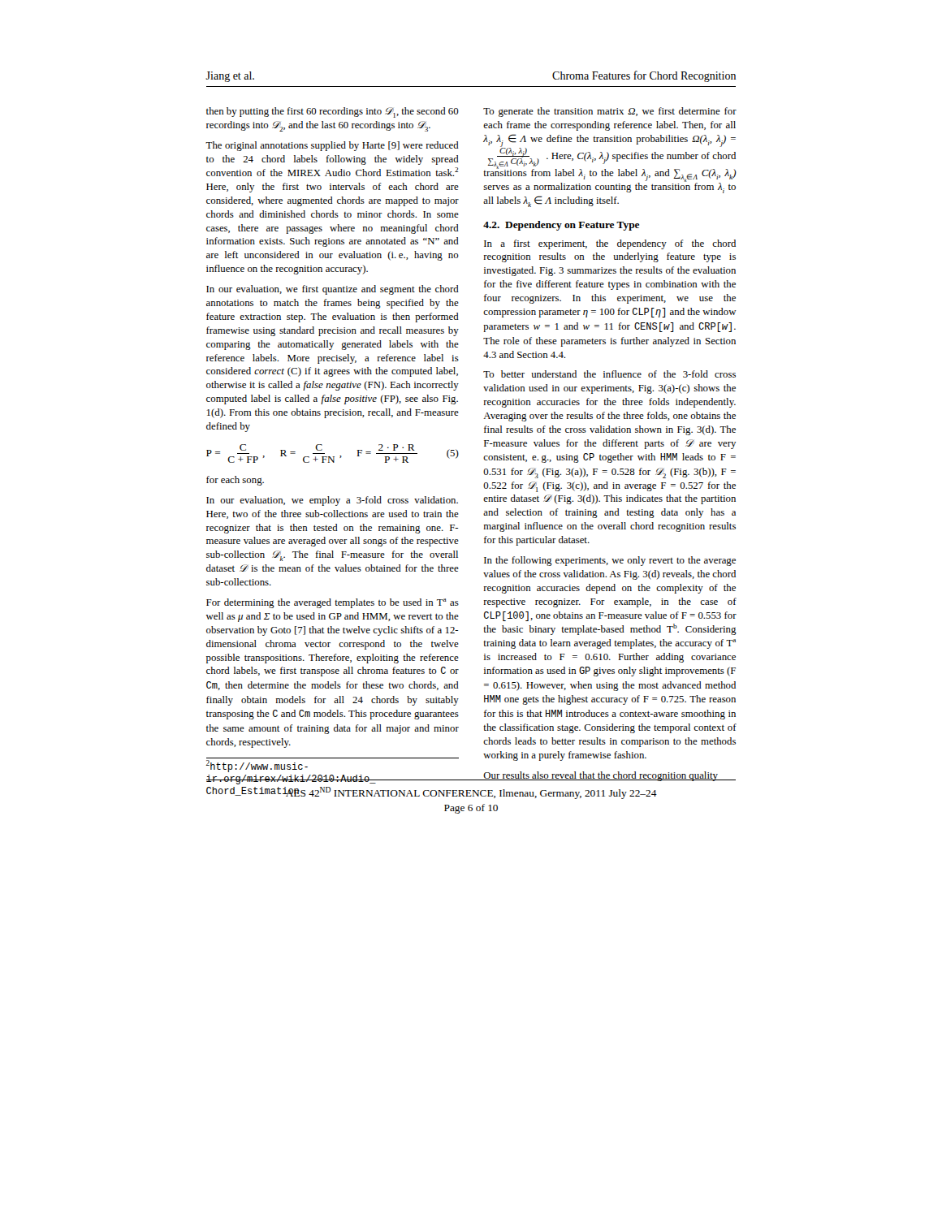Jiang et al. Chroma Features for Chord Recognition
then by putting the first 60 recordings into 𝒟1, the second 60 recordings into 𝒟2, and the last 60 recordings into 𝒟3.
The original annotations supplied by Harte [9] were reduced to the 24 chord labels following the widely spread convention of the MIREX Audio Chord Estimation task.2 Here, only the first two intervals of each chord are considered, where augmented chords are mapped to major chords and diminished chords to minor chords. In some cases, there are passages where no meaningful chord information exists. Such regions are annotated as “N” and are left unconsidered in our evaluation (i. e., having no influence on the recognition accuracy).
In our evaluation, we first quantize and segment the chord annotations to match the frames being specified by the feature extraction step. The evaluation is then performed framewise using standard precision and recall measures by comparing the automatically generated labels with the reference labels. More precisely, a reference label is considered correct (C) if it agrees with the computed label, otherwise it is called a false negative (FN). Each incorrectly computed label is called a false positive (FP), see also Fig. 1(d). From this one obtains precision, recall, and F-measure defined by
P = CC + FP, R = CC + FN, F = 2 · P · R P + R (5)
for each song.
In our evaluation, we employ a 3-fold cross validation. Here, two of the three sub-collections are used to train the recognizer that is then tested on the remaining one. F-measure values are averaged over all songs of the respective sub-collection 𝒟k. The final F-measure for the overall dataset 𝒟 is the mean of the values obtained for the three sub-collections.
For determining the averaged templates to be used in Ta as well as μ and Σ to be used in GP and HMM, we revert to the observation by Goto [7] that the twelve cyclic shifts of a 12-dimensional chroma vector correspond to the twelve possible transpositions. Therefore, exploiting the reference chord labels, we first transpose all chroma features to C or Cm, then determine the models for these two chords, and finally obtain models for all 24 chords by suitably transposing the C and Cm models. This procedure guarantees the same amount of training data for all major and minor chords, respectively.
2http://www.music-ir.org/mirex/wiki/2010:Audio_
Chord_Estimation
To generate the transition matrix Ω, we first determine for each frame the corresponding reference label. Then, for all λi, λj ∈ Λ we define the transition probabilities Ω(λi, λj) = C(λi, λj)∑λk∈Λ C(λi, λk) . Here, C(λi, λj) specifies the number of chord transitions from label λi to the label λj, and ∑λk∈Λ C(λi, λk) serves as a normalization counting the transition from λi to all labels λk ∈ Λ including itself.
4.2. Dependency on Feature Type
In a first experiment, the dependency of the chord recognition results on the underlying feature type is investigated. Fig. 3 summarizes the results of the evaluation for the five different feature types in combination with the four recognizers. In this experiment, we use the compression parameter η = 100 for CLP[η] and the window parameters w = 1 and w = 11 for CENS[w] and CRP[w]. The role of these parameters is further analyzed in Section 4.3 and Section 4.4.
To better understand the influence of the 3-fold cross validation used in our experiments, Fig. 3(a)-(c) shows the recognition accuracies for the three folds independently. Averaging over the results of the three folds, one obtains the final results of the cross validation shown in Fig. 3(d). The F-measure values for the different parts of 𝒟 are very consistent, e. g., using CP together with HMM leads to F = 0.531 for 𝒟3 (Fig. 3(a)), F = 0.528 for 𝒟2 (Fig. 3(b)), F = 0.522 for 𝒟1 (Fig. 3(c)), and in average F = 0.527 for the entire dataset 𝒟 (Fig. 3(d)). This indicates that the partition and selection of training and testing data only has a marginal influence on the overall chord recognition results for this particular dataset.
In the following experiments, we only revert to the average values of the cross validation. As Fig. 3(d) reveals, the chord recognition accuracies depend on the complexity of the respective recognizer. For example, in the case of CLP[100], one obtains an F-measure value of F = 0.553 for the basic binary template-based method Tb. Considering training data to learn averaged templates, the accuracy of Ta is increased to F = 0.610. Further adding covariance information as used in GP gives only slight improvements (F = 0.615). However, when using the most advanced method HMM one gets the highest accuracy of F = 0.725. The reason for this is that HMM introduces a context-aware smoothing in the classification stage. Considering the temporal context of chords leads to better results in comparison to the methods working in a purely framewise fashion.
Our results also reveal that the chord recognition quality
AES 42ND INTERNATIONAL CONFERENCE, Ilmenau, Germany, 2011 July 22–24
Page 6 of 10